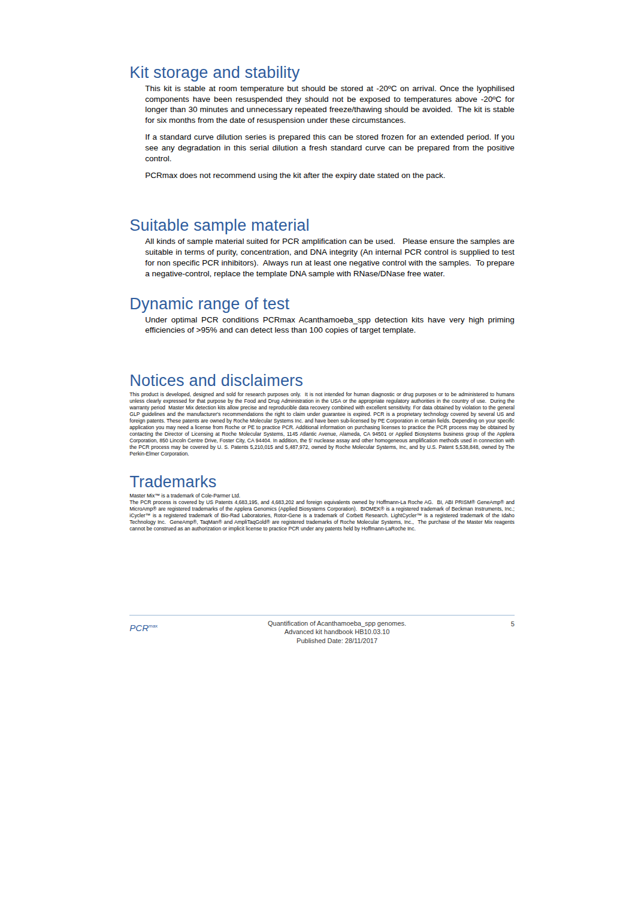Kit storage and stability
This kit is stable at room temperature but should be stored at -20ºC on arrival. Once the lyophilised components have been resuspended they should not be exposed to temperatures above -20ºC for longer than 30 minutes and unnecessary repeated freeze/thawing should be avoided. The kit is stable for six months from the date of resuspension under these circumstances.
If a standard curve dilution series is prepared this can be stored frozen for an extended period. If you see any degradation in this serial dilution a fresh standard curve can be prepared from the positive control.
PCRmax does not recommend using the kit after the expiry date stated on the pack.
Suitable sample material
All kinds of sample material suited for PCR amplification can be used. Please ensure the samples are suitable in terms of purity, concentration, and DNA integrity (An internal PCR control is supplied to test for non specific PCR inhibitors). Always run at least one negative control with the samples. To prepare a negative-control, replace the template DNA sample with RNase/DNase free water.
Dynamic range of test
Under optimal PCR conditions PCRmax Acanthamoeba_spp detection kits have very high priming efficiencies of >95% and can detect less than 100 copies of target template.
Notices and disclaimers
This product is developed, designed and sold for research purposes only. It is not intended for human diagnostic or drug purposes or to be administered to humans unless clearly expressed for that purpose by the Food and Drug Administration in the USA or the appropriate regulatory authorities in the country of use. During the warranty period Master Mix detection kits allow precise and reproducible data recovery combined with excellent sensitivity. For data obtained by violation to the general GLP guidelines and the manufacturer's recommendations the right to claim under guarantee is expired. PCR is a proprietary technology covered by several US and foreign patents. These patents are owned by Roche Molecular Systems Inc. and have been sub-licensed by PE Corporation in certain fields. Depending on your specific application you may need a license from Roche or PE to practice PCR. Additional information on purchasing licenses to practice the PCR process may be obtained by contacting the Director of Licensing at Roche Molecular Systems, 1145 Atlantic Avenue, Alameda, CA 94501 or Applied Biosystems business group of the Applera Corporation, 850 Lincoln Centre Drive, Foster City, CA 94404. In addition, the 5' nuclease assay and other homogeneous amplification methods used in connection with the PCR process may be covered by U. S. Patents 5,210,015 and 5,487,972, owned by Roche Molecular Systems, Inc, and by U.S. Patent 5,538,848, owned by The Perkin-Elmer Corporation.
Trademarks
Master Mix™ is a trademark of Cole-Parmer Ltd.
The PCR process is covered by US Patents 4,683,195, and 4,683,202 and foreign equivalents owned by Hoffmann-La Roche AG. BI, ABI PRISM® GeneAmp® and MicroAmp® are registered trademarks of the Applera Genomics (Applied Biosystems Corporation). BIOMEK® is a registered trademark of Beckman Instruments, Inc.; iCycler™ is a registered trademark of Bio-Rad Laboratories, Rotor-Gene is a trademark of Corbett Research. LightCycler™ is a registered trademark of the Idaho Technology Inc. GeneAmp®, TaqMan® and AmpliTaqGold® are registered trademarks of Roche Molecular Systems, Inc., The purchase of the Master Mix reagents cannot be construed as an authorization or implicit license to practice PCR under any patents held by Hoffmann-LaRoche Inc.
PCRmax
Quantification of Acanthamoeba_spp genomes.
Advanced kit handbook HB10.03.10
Published Date: 28/11/2017
5